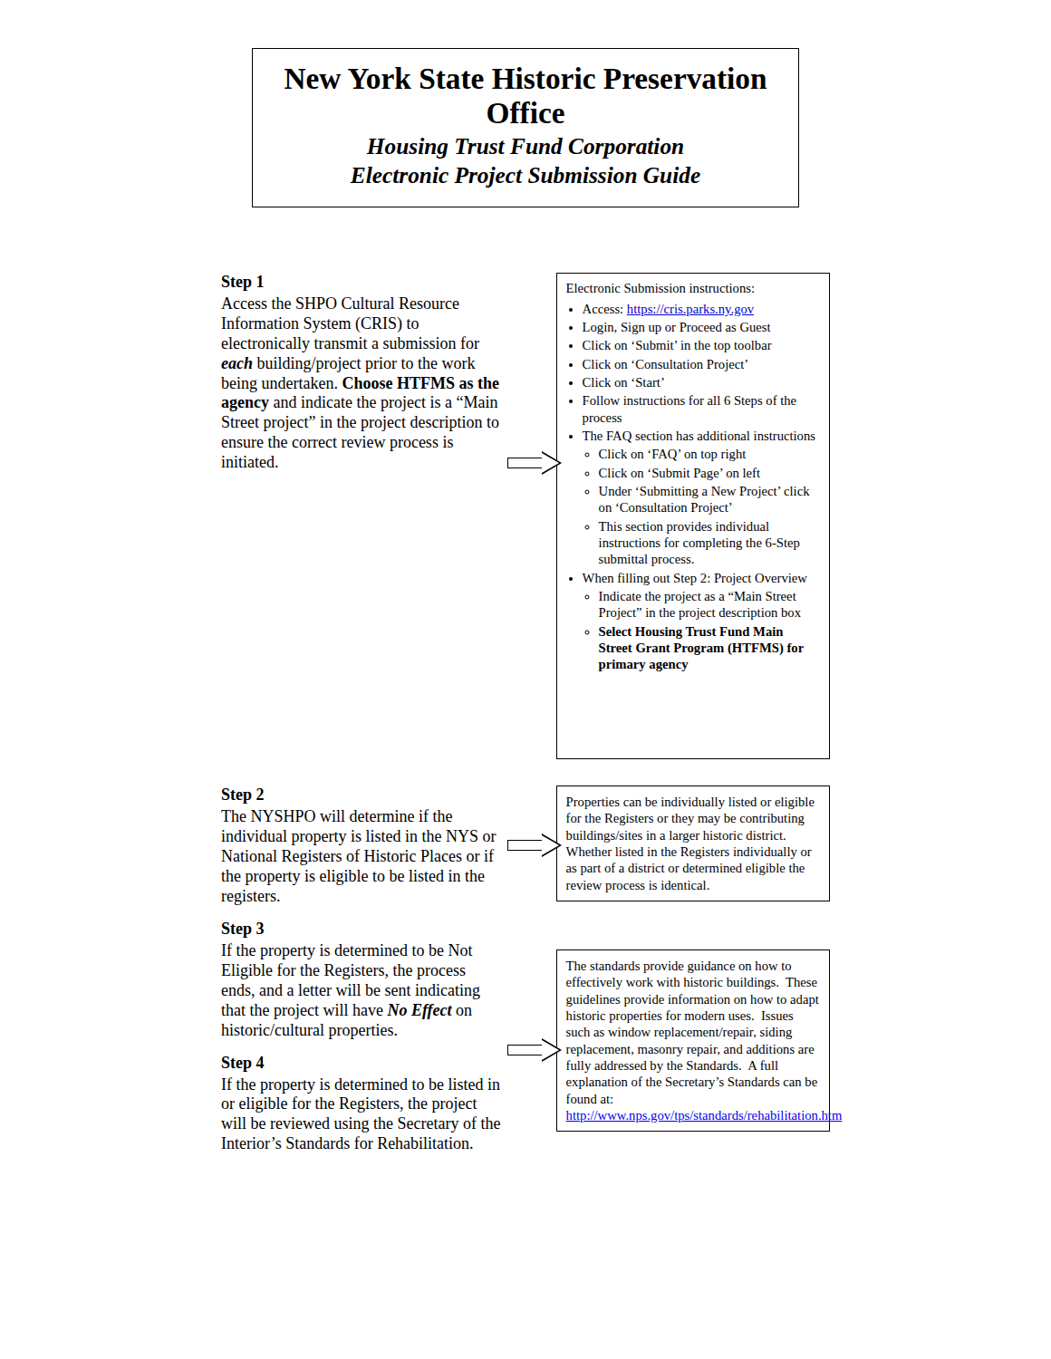New York State Historic Preservation Office
Housing Trust Fund Corporation
Electronic Project Submission Guide
Step 1
Access the SHPO Cultural Resource Information System (CRIS) to electronically transmit a submission for each building/project prior to the work being undertaken. Choose HTFMS as the agency and indicate the project is a “Main Street project” in the project description to ensure the correct review process is initiated.
Electronic Submission instructions:
Access: https://cris.parks.ny.gov
Login, Sign up or Proceed as Guest
Click on ‘Submit’ in the top toolbar
Click on ‘Consultation Project’
Click on ‘Start’
Follow instructions for all 6 Steps of the process
The FAQ section has additional instructions
Click on ‘FAQ’ on top right
Click on ‘Submit Page’ on left
Under ‘Submitting a New Project’ click on ‘Consultation Project’
This section provides individual instructions for completing the 6-Step submittal process.
When filling out Step 2: Project Overview
Indicate the project as a “Main Street Project” in the project description box
Select Housing Trust Fund Main Street Grant Program (HTFMS) for primary agency
Step 2
The NYSHPO will determine if the individual property is listed in the NYS or National Registers of Historic Places or if the property is eligible to be listed in the registers.
Step 3
If the property is determined to be Not Eligible for the Registers, the process ends, and a letter will be sent indicating that the project will have No Effect on historic/cultural properties.
Step 4
If the property is determined to be listed in or eligible for the Registers, the project will be reviewed using the Secretary of the Interior’s Standards for Rehabilitation.
Properties can be individually listed or eligible for the Registers or they may be contributing buildings/sites in a larger historic district. Whether listed in the Registers individually or as part of a district or determined eligible the review process is identical.
The standards provide guidance on how to effectively work with historic buildings. These guidelines provide information on how to adapt historic properties for modern uses. Issues such as window replacement/repair, siding replacement, masonry repair, and additions are fully addressed by the Standards. A full explanation of the Secretary’s Standards can be found at: http://www.nps.gov/tps/standards/rehabilitation.htm